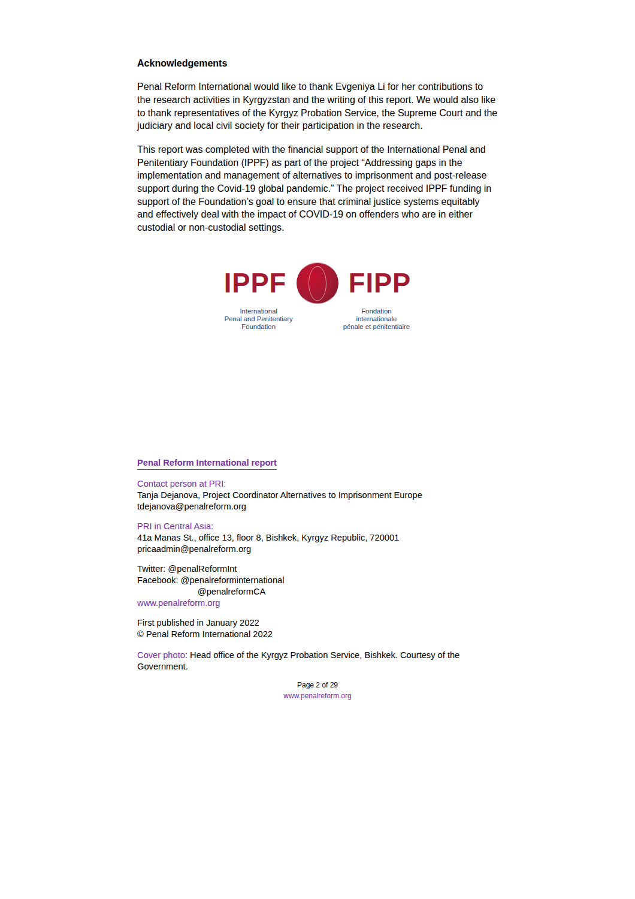Acknowledgements
Penal Reform International would like to thank Evgeniya Li for her contributions to the research activities in Kyrgyzstan and the writing of this report. We would also like to thank representatives of the Kyrgyz Probation Service, the Supreme Court and the judiciary and local civil society for their participation in the research.
This report was completed with the financial support of the International Penal and Penitentiary Foundation (IPPF) as part of the project “Addressing gaps in the implementation and management of alternatives to imprisonment and post-release support during the Covid-19 global pandemic.” The project received IPPF funding in support of the Foundation’s goal to ensure that criminal justice systems equitably and effectively deal with the impact of COVID-19 on offenders who are in either custodial or non-custodial settings.
IPPF FIPP
International
Penal and Penitentiary
Foundation
Fondation
internationale
pénale et pénitentiaire
Penal Reform International report
Contact person at PRI:
Tanja Dejanova, Project Coordinator Alternatives to Imprisonment Europe
tdejanova@penalreform.org
PRI in Central Asia:
41a Manas St., office 13, floor 8, Bishkek, Kyrgyz Republic, 720001
pricaadmin@penalreform.org
Twitter: @penalReformInt
Facebook: @penalreforminternational
@penalreformCA
www.penalreform.org
First published in January 2022
© Penal Reform International 2022
Cover photo: Head office of the Kyrgyz Probation Service, Bishkek. Courtesy of the Government.
Page 2 of 29
www.penalreform.org